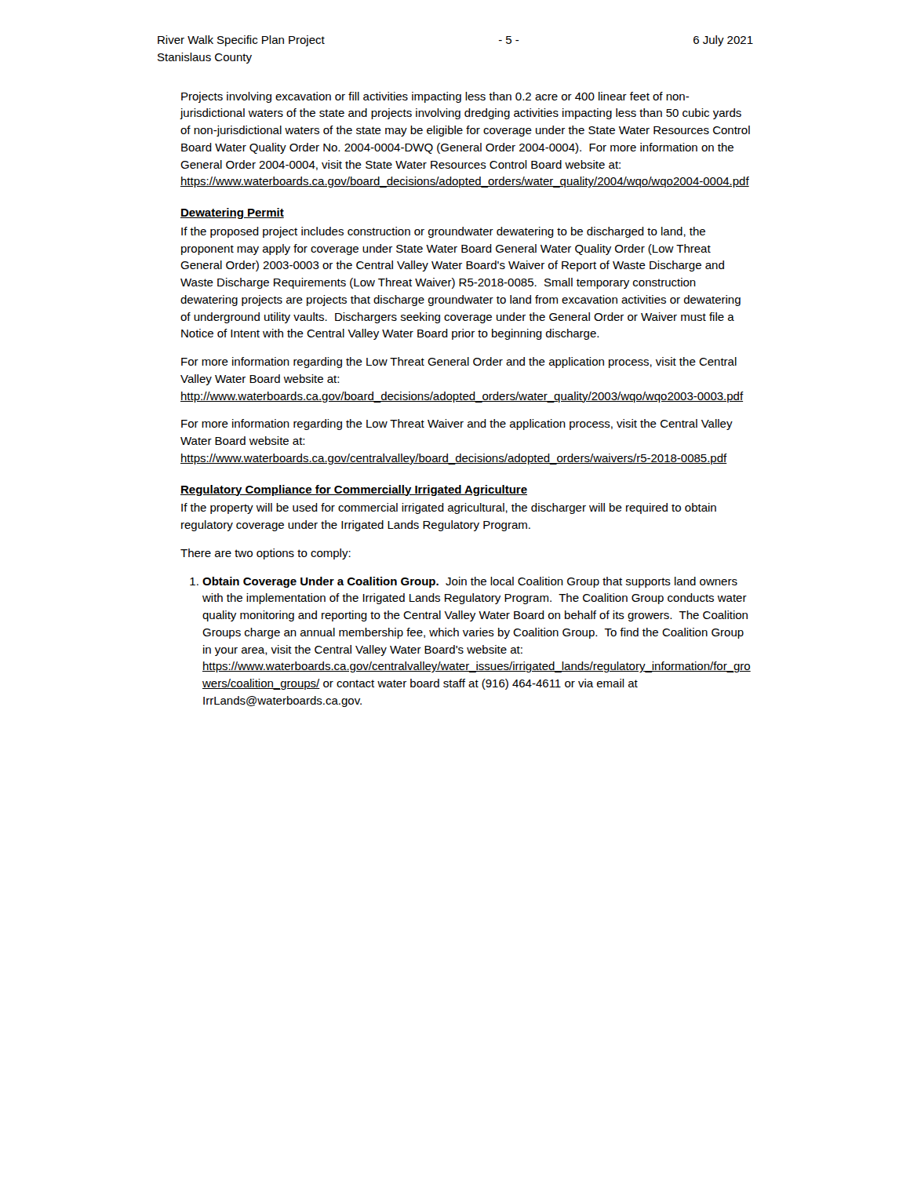River Walk Specific Plan Project Stanislaus County
- 5 -
6 July 2021
Projects involving excavation or fill activities impacting less than 0.2 acre or 400 linear feet of non-jurisdictional waters of the state and projects involving dredging activities impacting less than 50 cubic yards of non-jurisdictional waters of the state may be eligible for coverage under the State Water Resources Control Board Water Quality Order No. 2004-0004-DWQ (General Order 2004-0004). For more information on the General Order 2004-0004, visit the State Water Resources Control Board website at:
https://www.waterboards.ca.gov/board_decisions/adopted_orders/water_quality/2004/wqo/wqo2004-0004.pdf
Dewatering Permit
If the proposed project includes construction or groundwater dewatering to be discharged to land, the proponent may apply for coverage under State Water Board General Water Quality Order (Low Threat General Order) 2003-0003 or the Central Valley Water Board's Waiver of Report of Waste Discharge and Waste Discharge Requirements (Low Threat Waiver) R5-2018-0085. Small temporary construction dewatering projects are projects that discharge groundwater to land from excavation activities or dewatering of underground utility vaults. Dischargers seeking coverage under the General Order or Waiver must file a Notice of Intent with the Central Valley Water Board prior to beginning discharge.
For more information regarding the Low Threat General Order and the application process, visit the Central Valley Water Board website at:
http://www.waterboards.ca.gov/board_decisions/adopted_orders/water_quality/2003/wqo/wqo2003-0003.pdf
For more information regarding the Low Threat Waiver and the application process, visit the Central Valley Water Board website at:
https://www.waterboards.ca.gov/centralvalley/board_decisions/adopted_orders/waivers/r5-2018-0085.pdf
Regulatory Compliance for Commercially Irrigated Agriculture
If the property will be used for commercial irrigated agricultural, the discharger will be required to obtain regulatory coverage under the Irrigated Lands Regulatory Program.
There are two options to comply:
Obtain Coverage Under a Coalition Group. Join the local Coalition Group that supports land owners with the implementation of the Irrigated Lands Regulatory Program. The Coalition Group conducts water quality monitoring and reporting to the Central Valley Water Board on behalf of its growers. The Coalition Groups charge an annual membership fee, which varies by Coalition Group. To find the Coalition Group in your area, visit the Central Valley Water Board's website at:
https://www.waterboards.ca.gov/centralvalley/water_issues/irrigated_lands/regulatory_information/for_growers/coalition_groups/ or contact water board staff at (916) 464-4611 or via email at IrrLands@waterboards.ca.gov.